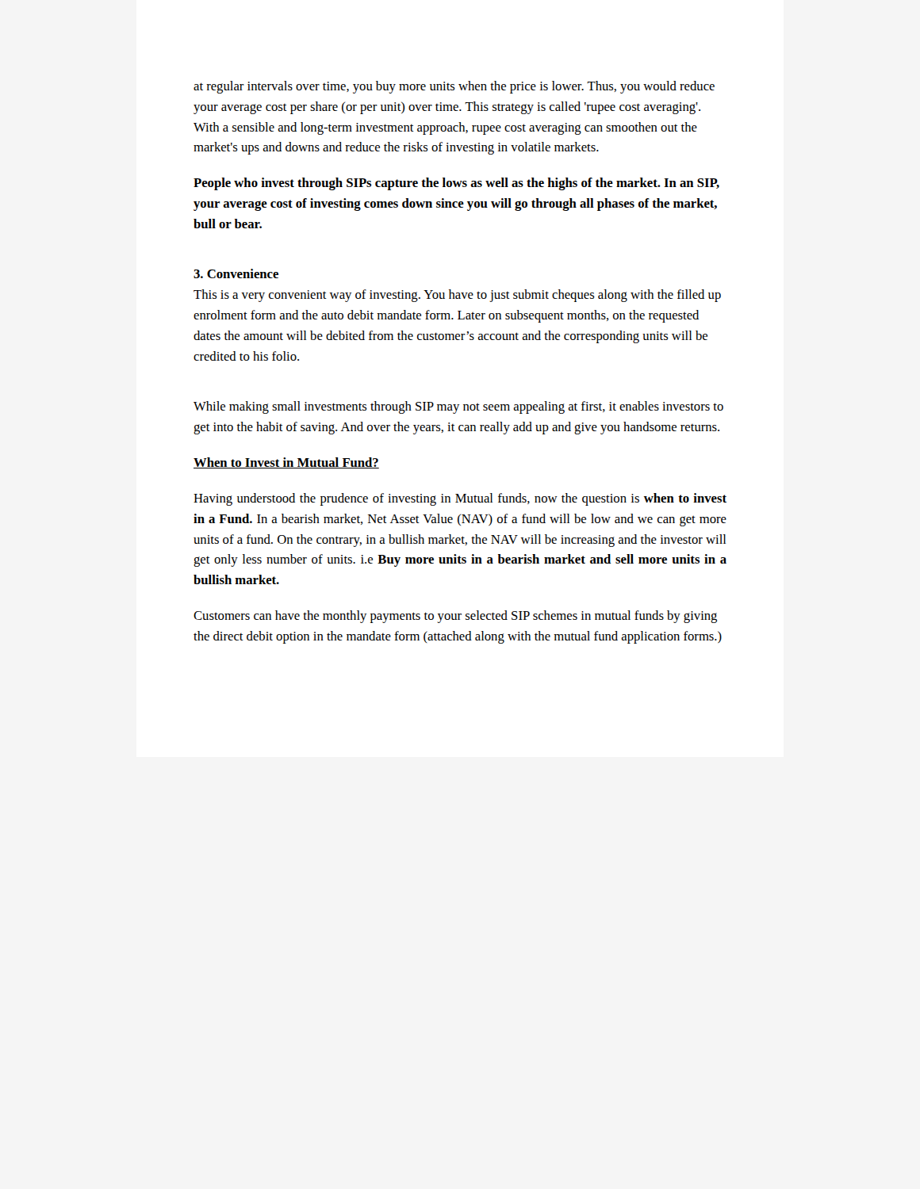at regular intervals over time, you buy more units when the price is lower. Thus, you would reduce your average cost per share (or per unit) over time. This strategy is called 'rupee cost averaging'. With a sensible and long-term investment approach, rupee cost averaging can smoothen out the market's ups and downs and reduce the risks of investing in volatile markets.
People who invest through SIPs capture the lows as well as the highs of the market. In an SIP, your average cost of investing comes down since you will go through all phases of the market, bull or bear.
3. Convenience
This is a very convenient way of investing. You have to just submit cheques along with the filled up enrolment form and the auto debit mandate form. Later on subsequent months, on the requested dates the amount will be debited from the customer’s account and the corresponding units will be credited to his folio.
While making small investments through SIP may not seem appealing at first, it enables investors to get into the habit of saving. And over the years, it can really add up and give you handsome returns.
When to Invest in Mutual Fund?
Having understood the prudence of investing in Mutual funds, now the question is when to invest in a Fund. In a bearish market, Net Asset Value (NAV) of a fund will be low and we can get more units of a fund. On the contrary, in a bullish market, the NAV will be increasing and the investor will get only less number of units. i.e Buy more units in a bearish market and sell more units in a bullish market.
Customers can have the monthly payments to your selected SIP schemes in mutual funds by giving the direct debit option in the mandate form (attached along with the mutual fund application forms.)